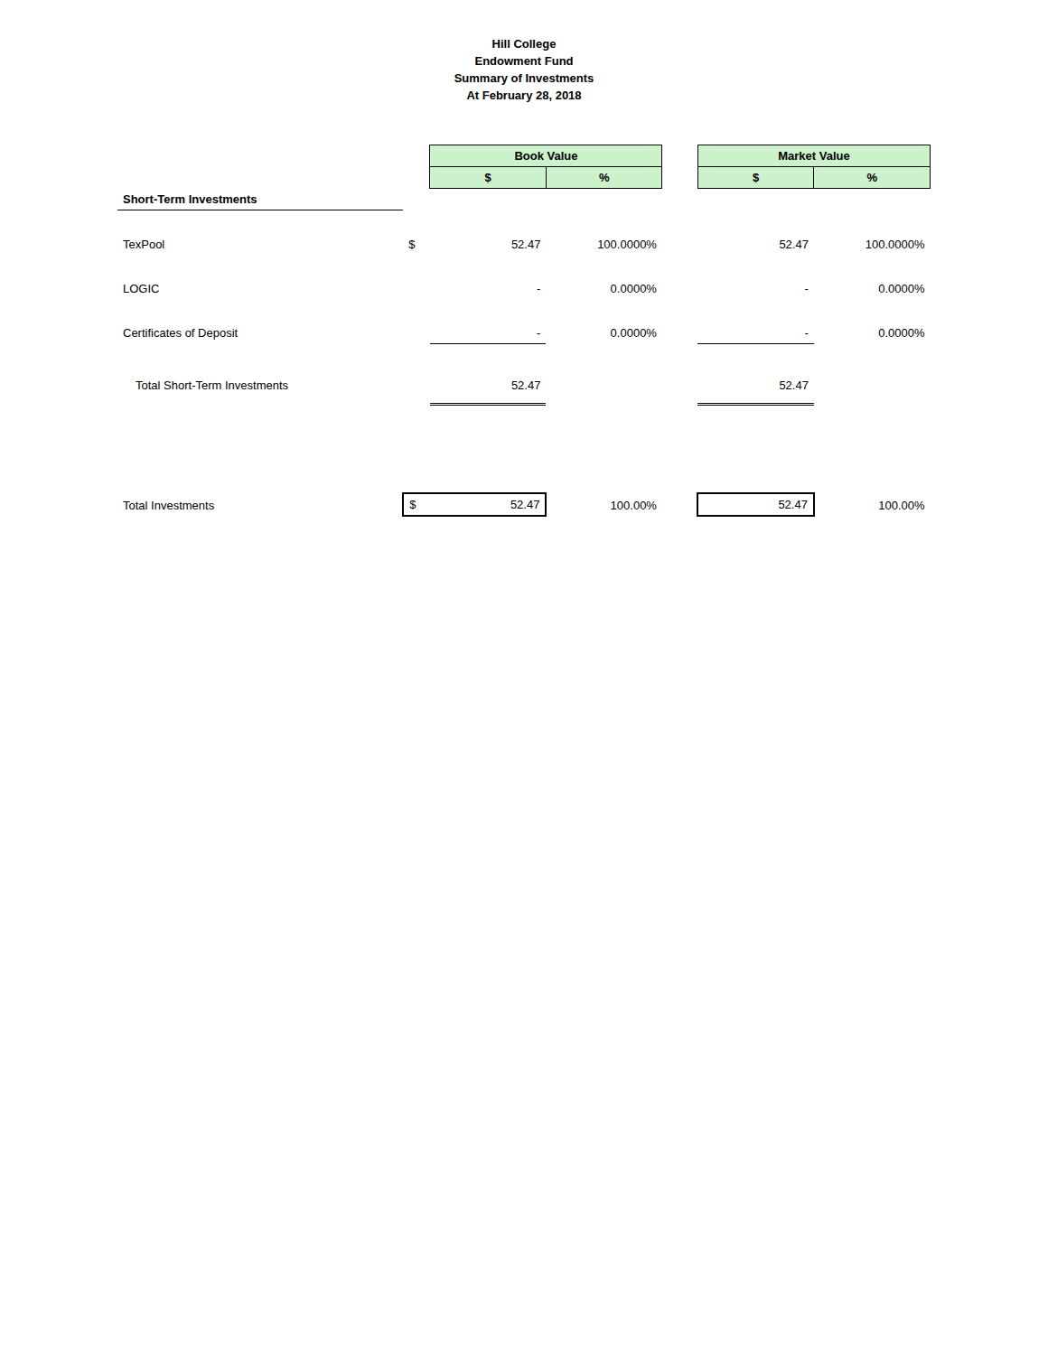Hill College
Endowment Fund
Summary of Investments
At February 28, 2018
| | | Book Value | | Market Value |
| | | $ | % | | $ | % |
| Short-Term Investments | |
| TexPool | $ | 52.47 | 100.0000% | | 52.47 | 100.0000% |
| LOGIC | | - | 0.0000% | | - | 0.0000% |
| Certificates of Deposit | | - | 0.0000% | | - | 0.0000% |
| Total Short-Term Investments | | 52.47 | | | 52.47 | |
| Total Investments | $ | 52.47 | 100.00% | | 52.47 | 100.00% |